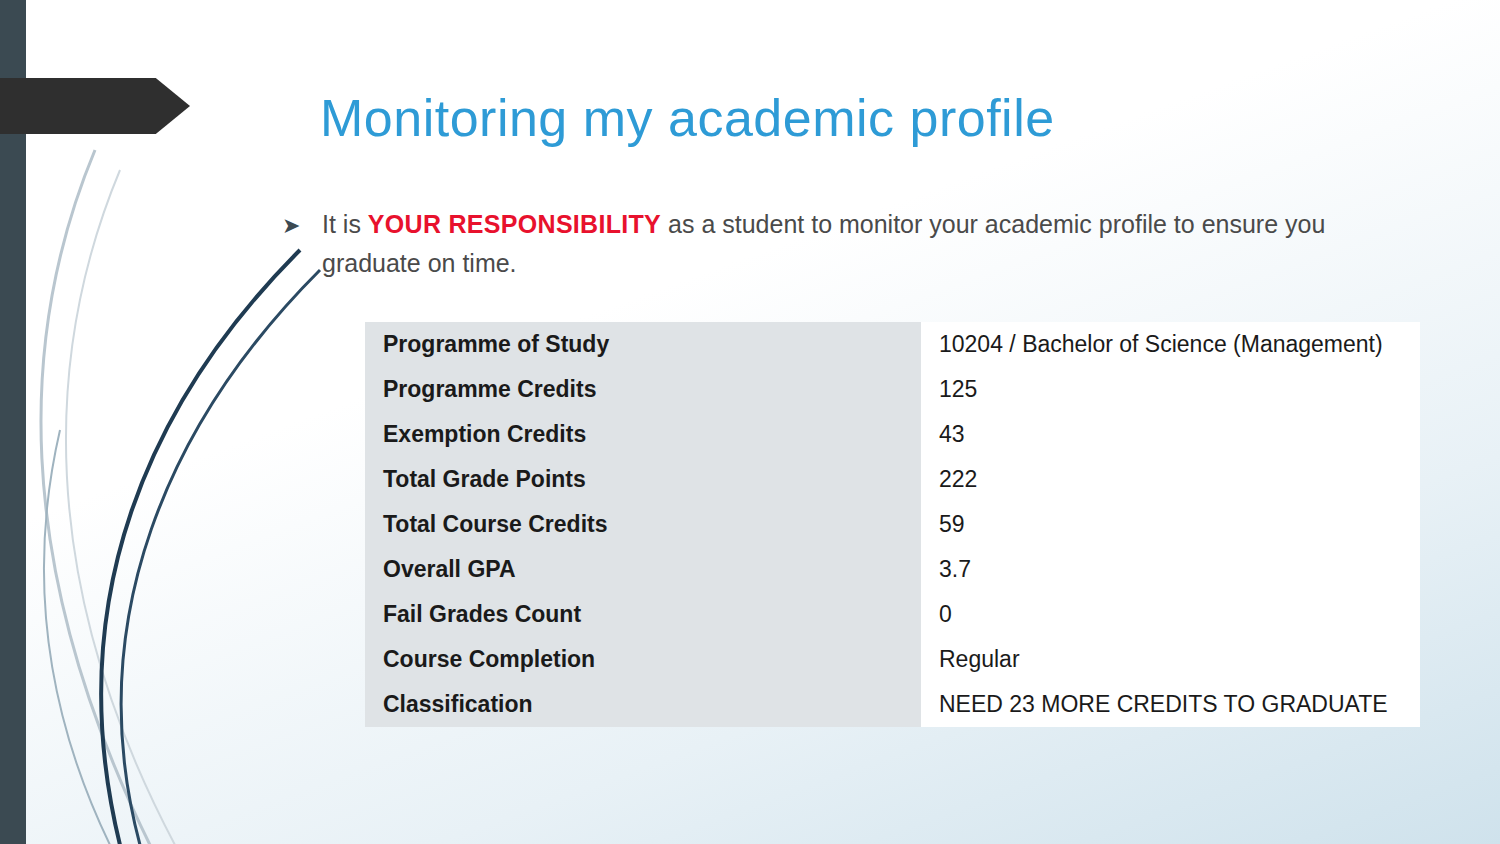Monitoring my academic profile
➤ It is YOUR RESPONSIBILITY as a student to monitor your academic profile to ensure you graduate on time.
| Programme of Study | 10204 / Bachelor of Science (Management) |
| Programme Credits | 125 |
| Exemption Credits | 43 |
| Total Grade Points | 222 |
| Total Course Credits | 59 |
| Overall GPA | 3.7 |
| Fail Grades Count | 0 |
| Course Completion | Regular |
| Classification | NEED 23 MORE CREDITS TO GRADUATE |